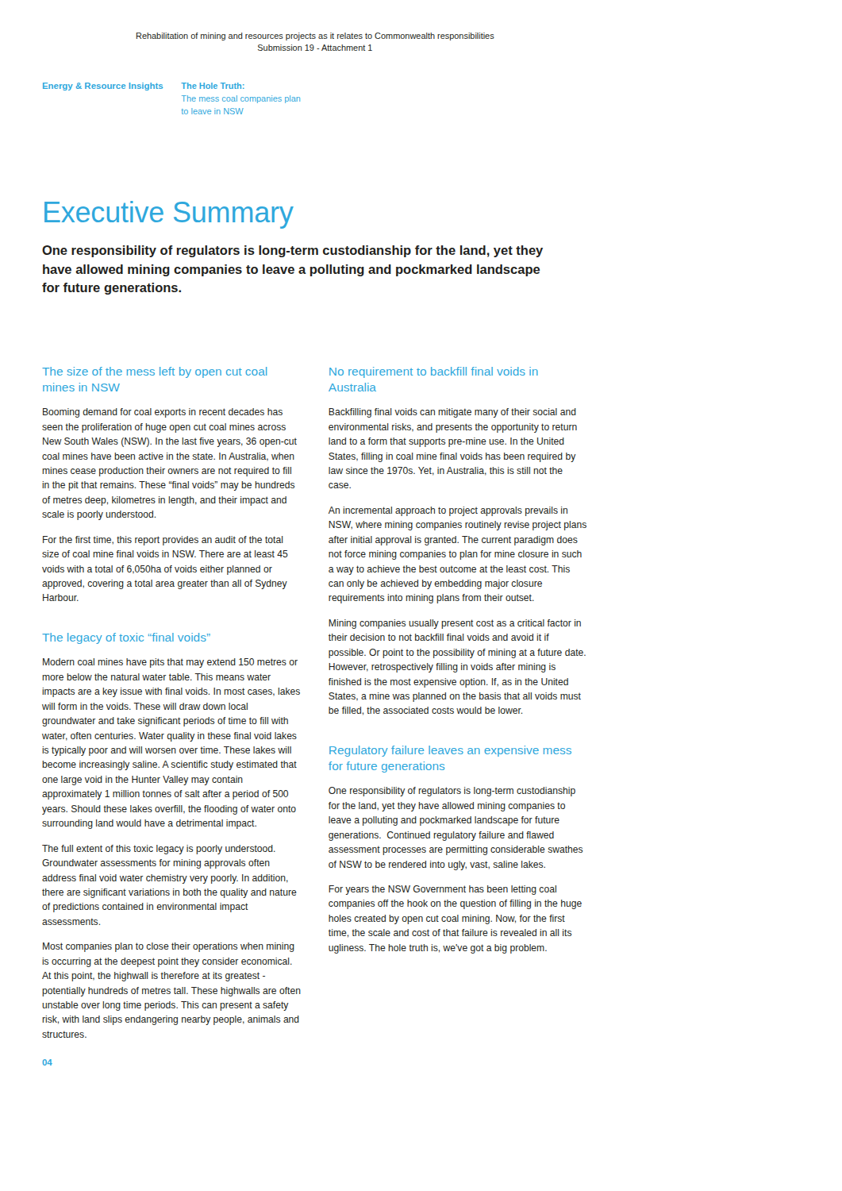Rehabilitation of mining and resources projects as it relates to Commonwealth responsibilities
Submission 19 - Attachment 1
Energy & Resource Insights
The Hole Truth:
The mess coal companies plan
to leave in NSW
Executive Summary
One responsibility of regulators is long-term custodianship for the land, yet they have allowed mining companies to leave a polluting and pockmarked landscape for future generations.
The size of the mess left by open cut coal mines in NSW
Booming demand for coal exports in recent decades has seen the proliferation of huge open cut coal mines across New South Wales (NSW). In the last five years, 36 open-cut coal mines have been active in the state. In Australia, when mines cease production their owners are not required to fill in the pit that remains. These “final voids” may be hundreds of metres deep, kilometres in length, and their impact and scale is poorly understood.
For the first time, this report provides an audit of the total size of coal mine final voids in NSW. There are at least 45 voids with a total of 6,050ha of voids either planned or approved, covering a total area greater than all of Sydney Harbour.
The legacy of toxic “final voids”
Modern coal mines have pits that may extend 150 metres or more below the natural water table. This means water impacts are a key issue with final voids. In most cases, lakes will form in the voids. These will draw down local groundwater and take significant periods of time to fill with water, often centuries. Water quality in these final void lakes is typically poor and will worsen over time. These lakes will become increasingly saline. A scientific study estimated that one large void in the Hunter Valley may contain approximately 1 million tonnes of salt after a period of 500 years. Should these lakes overfill, the flooding of water onto surrounding land would have a detrimental impact.
The full extent of this toxic legacy is poorly understood. Groundwater assessments for mining approvals often address final void water chemistry very poorly. In addition, there are significant variations in both the quality and nature of predictions contained in environmental impact assessments.
Most companies plan to close their operations when mining is occurring at the deepest point they consider economical. At this point, the highwall is therefore at its greatest - potentially hundreds of metres tall. These highwalls are often unstable over long time periods. This can present a safety risk, with land slips endangering nearby people, animals and structures.
No requirement to backfill final voids in Australia
Backfilling final voids can mitigate many of their social and environmental risks, and presents the opportunity to return land to a form that supports pre-mine use. In the United States, filling in coal mine final voids has been required by law since the 1970s. Yet, in Australia, this is still not the case.
An incremental approach to project approvals prevails in NSW, where mining companies routinely revise project plans after initial approval is granted. The current paradigm does not force mining companies to plan for mine closure in such a way to achieve the best outcome at the least cost. This can only be achieved by embedding major closure requirements into mining plans from their outset.
Mining companies usually present cost as a critical factor in their decision to not backfill final voids and avoid it if possible. Or point to the possibility of mining at a future date. However, retrospectively filling in voids after mining is finished is the most expensive option. If, as in the United States, a mine was planned on the basis that all voids must be filled, the associated costs would be lower.
Regulatory failure leaves an expensive mess for future generations
One responsibility of regulators is long-term custodianship for the land, yet they have allowed mining companies to leave a polluting and pockmarked landscape for future generations. Continued regulatory failure and flawed assessment processes are permitting considerable swathes of NSW to be rendered into ugly, vast, saline lakes.
For years the NSW Government has been letting coal companies off the hook on the question of filling in the huge holes created by open cut coal mining. Now, for the first time, the scale and cost of that failure is revealed in all its ugliness. The hole truth is, we've got a big problem.
04